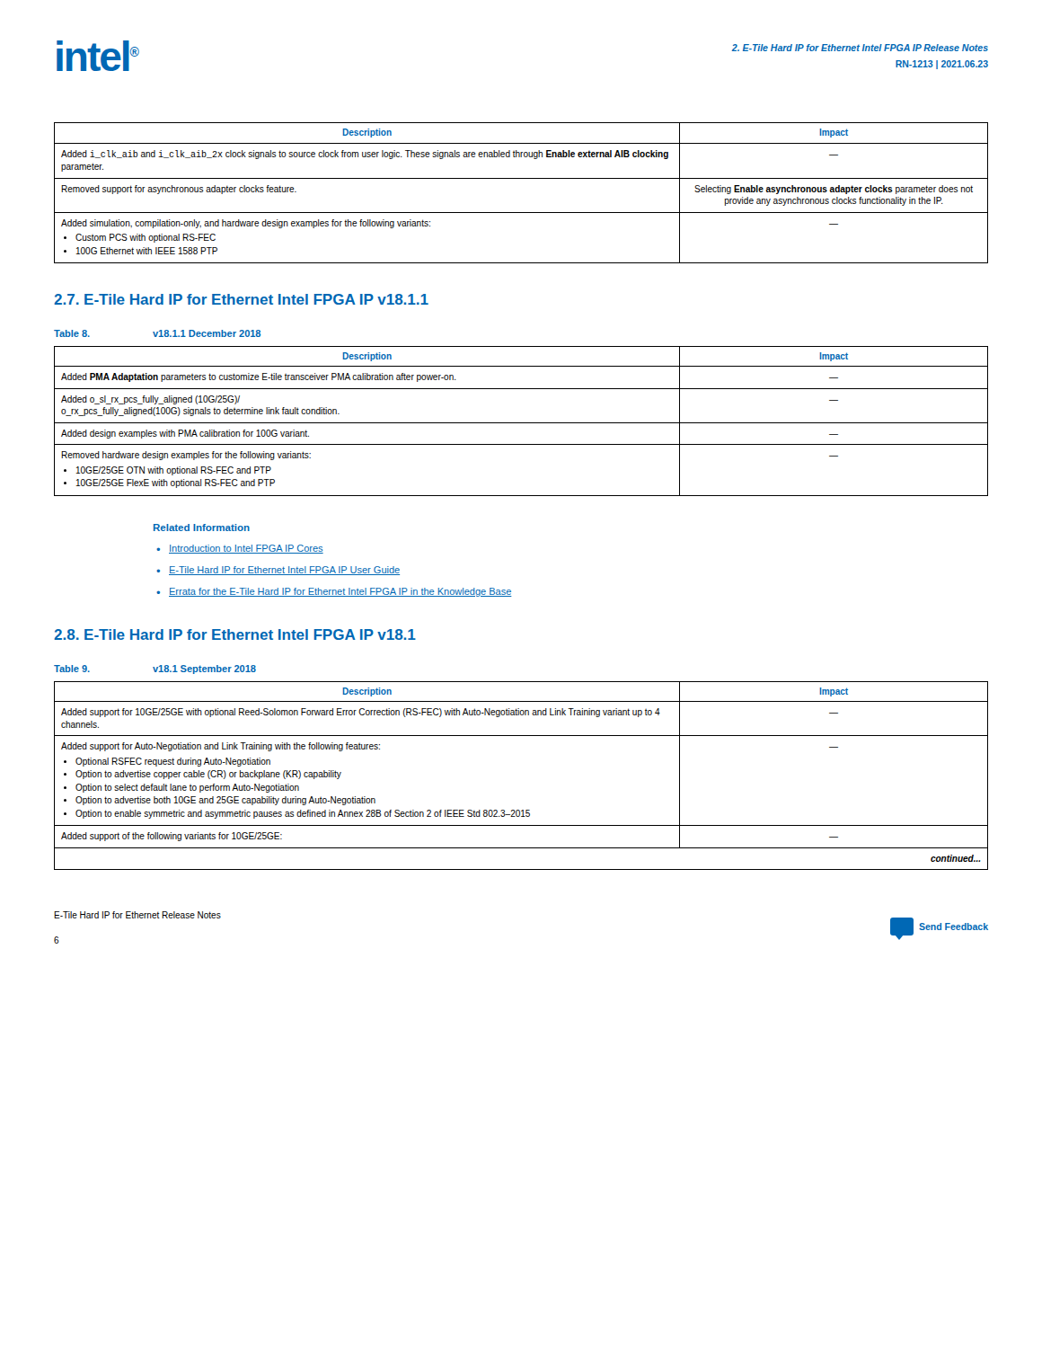intel®
2. E-Tile Hard IP for Ethernet Intel FPGA IP Release Notes
RN-1213 | 2021.06.23
| Description | Impact |
| --- | --- |
| Added i_clk_aib and i_clk_aib_2x clock signals to source clock from user logic. These signals are enabled through Enable external AIB clocking parameter. | — |
| Removed support for asynchronous adapter clocks feature. | Selecting Enable asynchronous adapter clocks parameter does not provide any asynchronous clocks functionality in the IP. |
| Added simulation, compilation-only, and hardware design examples for the following variants: Custom PCS with optional RS-FEC 100G Ethernet with IEEE 1588 PTP | — |
2.7. E-Tile Hard IP for Ethernet Intel FPGA IP v18.1.1
Table 8. v18.1.1 December 2018
| Description | Impact |
| --- | --- |
| Added PMA Adaptation parameters to customize E-tile transceiver PMA calibration after power-on. | — |
| Added o_sl_rx_pcs_fully_aligned (10G/25G)/ o_rx_pcs_fully_aligned(100G) signals to determine link fault condition. | — |
| Added design examples with PMA calibration for 100G variant. | — |
| Removed hardware design examples for the following variants: 10GE/25GE OTN with optional RS-FEC and PTP 10GE/25GE FlexE with optional RS-FEC and PTP | — |
Related Information
Introduction to Intel FPGA IP Cores
E-Tile Hard IP for Ethernet Intel FPGA IP User Guide
Errata for the E-Tile Hard IP for Ethernet Intel FPGA IP in the Knowledge Base
2.8. E-Tile Hard IP for Ethernet Intel FPGA IP v18.1
Table 9. v18.1 September 2018
| Description | Impact |
| --- | --- |
| Added support for 10GE/25GE with optional Reed-Solomon Forward Error Correction (RS-FEC) with Auto-Negotiation and Link Training variant up to 4 channels. | — |
| Added support for Auto-Negotiation and Link Training with the following features: Optional RSFEC request during Auto-Negotiation Option to advertise copper cable (CR) or backplane (KR) capability Option to select default lane to perform Auto-Negotiation Option to advertise both 10GE and 25GE capability during Auto-Negotiation Option to enable symmetric and asymmetric pauses as defined in Annex 28B of Section 2 of IEEE Std 802.3–2015 | — |
| Added support of the following variants for 10GE/25GE: | — |
| continued... |
E-Tile Hard IP for Ethernet Release Notes
6
Send Feedback